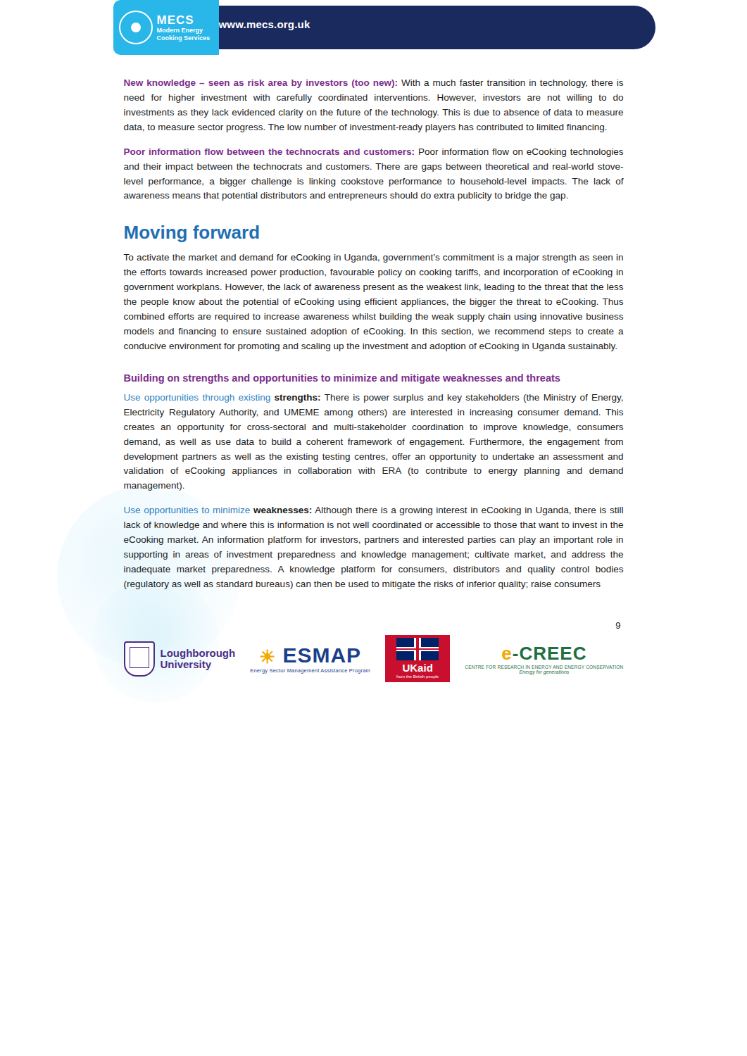MECS Modern Energy
Cooking Services
www.mecs.org.uk
New knowledge – seen as risk area by investors (too new): With a much faster transition in technology, there is need for higher investment with carefully coordinated interventions. However, investors are not willing to do investments as they lack evidenced clarity on the future of the technology. This is due to absence of data to measure data, to measure sector progress. The low number of investment-ready players has contributed to limited financing.
Poor information flow between the technocrats and customers: Poor information flow on eCooking technologies and their impact between the technocrats and customers. There are gaps between theoretical and real-world stove-level performance, a bigger challenge is linking cookstove performance to household-level impacts. The lack of awareness means that potential distributors and entrepreneurs should do extra publicity to bridge the gap.
Moving forward
To activate the market and demand for eCooking in Uganda, government’s commitment is a major strength as seen in the efforts towards increased power production, favourable policy on cooking tariffs, and incorporation of eCooking in government workplans. However, the lack of awareness present as the weakest link, leading to the threat that the less the people know about the potential of eCooking using efficient appliances, the bigger the threat to eCooking. Thus combined efforts are required to increase awareness whilst building the weak supply chain using innovative business models and financing to ensure sustained adoption of eCooking. In this section, we recommend steps to create a conducive environment for promoting and scaling up the investment and adoption of eCooking in Uganda sustainably.
Building on strengths and opportunities to minimize and mitigate weaknesses and threats
Use opportunities through existing strengths: There is power surplus and key stakeholders (the Ministry of Energy, Electricity Regulatory Authority, and UMEME among others) are interested in increasing consumer demand. This creates an opportunity for cross-sectoral and multi-stakeholder coordination to improve knowledge, consumers demand, as well as use data to build a coherent framework of engagement. Furthermore, the engagement from development partners as well as the existing testing centres, offer an opportunity to undertake an assessment and validation of eCooking appliances in collaboration with ERA (to contribute to energy planning and demand management).
Use opportunities to minimize weaknesses: Although there is a growing interest in eCooking in Uganda, there is still lack of knowledge and where this is information is not well coordinated or accessible to those that want to invest in the eCooking market. An information platform for investors, partners and interested parties can play an important role in supporting in areas of investment preparedness and knowledge management; cultivate market, and address the inadequate market preparedness. A knowledge platform for consumers, distributors and quality control bodies (regulatory as well as standard bureaus) can then be used to mitigate the risks of inferior quality; raise consumers
9
Loughborough
University
☀ ESMAP
Energy Sector Management Assistance Program
UKaid
from the British people
e-CREEC
CENTRE FOR RESEARCH IN ENERGY AND ENERGY CONSERVATION
Energy for generations